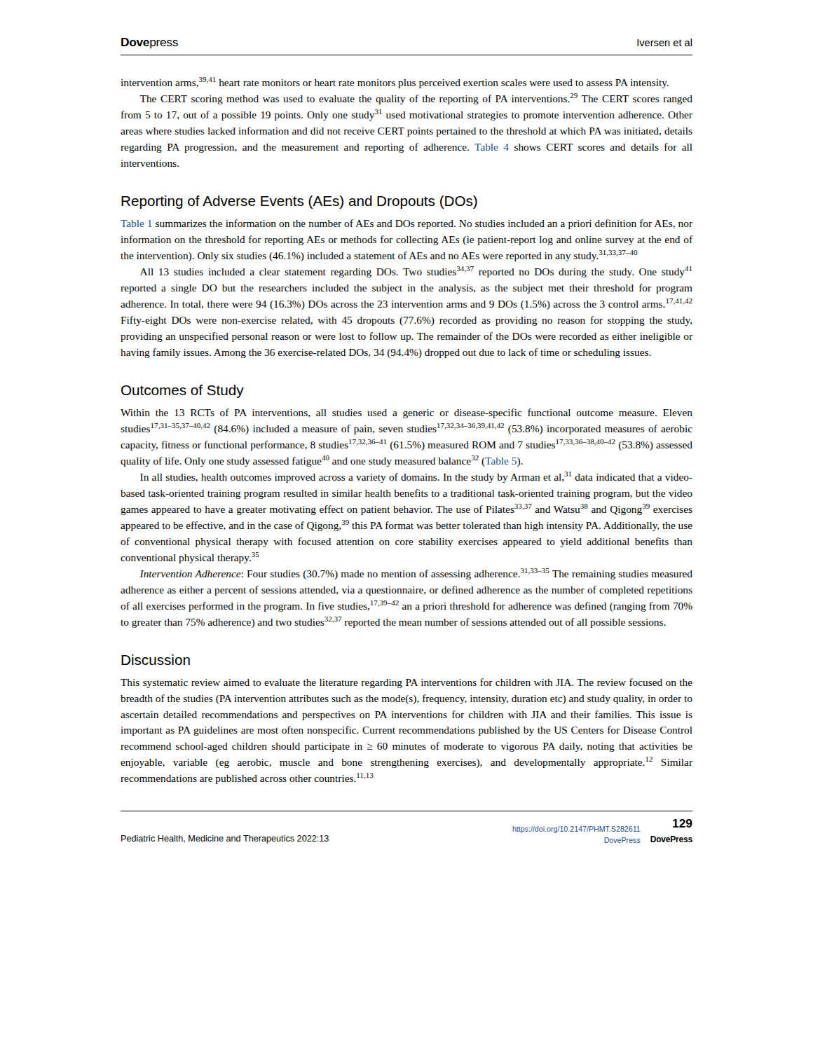Dovepress
Iversen et al
intervention arms,39,41 heart rate monitors or heart rate monitors plus perceived exertion scales were used to assess PA intensity.
The CERT scoring method was used to evaluate the quality of the reporting of PA interventions.29 The CERT scores ranged from 5 to 17, out of a possible 19 points. Only one study31 used motivational strategies to promote intervention adherence. Other areas where studies lacked information and did not receive CERT points pertained to the threshold at which PA was initiated, details regarding PA progression, and the measurement and reporting of adherence. Table 4 shows CERT scores and details for all interventions.
Reporting of Adverse Events (AEs) and Dropouts (DOs)
Table 1 summarizes the information on the number of AEs and DOs reported. No studies included an a priori definition for AEs, nor information on the threshold for reporting AEs or methods for collecting AEs (ie patient-report log and online survey at the end of the intervention). Only six studies (46.1%) included a statement of AEs and no AEs were reported in any study.31,33,37–40
All 13 studies included a clear statement regarding DOs. Two studies34,37 reported no DOs during the study. One study41 reported a single DO but the researchers included the subject in the analysis, as the subject met their threshold for program adherence. In total, there were 94 (16.3%) DOs across the 23 intervention arms and 9 DOs (1.5%) across the 3 control arms.17,41,42 Fifty-eight DOs were non-exercise related, with 45 dropouts (77.6%) recorded as providing no reason for stopping the study, providing an unspecified personal reason or were lost to follow up. The remainder of the DOs were recorded as either ineligible or having family issues. Among the 36 exercise-related DOs, 34 (94.4%) dropped out due to lack of time or scheduling issues.
Outcomes of Study
Within the 13 RCTs of PA interventions, all studies used a generic or disease-specific functional outcome measure. Eleven studies17,31–35,37–40,42 (84.6%) included a measure of pain, seven studies17,32,34–36,39,41,42 (53.8%) incorporated measures of aerobic capacity, fitness or functional performance, 8 studies17,32,36–41 (61.5%) measured ROM and 7 studies17,33,36–38,40–42 (53.8%) assessed quality of life. Only one study assessed fatigue40 and one study measured balance32 (Table 5).
In all studies, health outcomes improved across a variety of domains. In the study by Arman et al,31 data indicated that a video-based task-oriented training program resulted in similar health benefits to a traditional task-oriented training program, but the video games appeared to have a greater motivating effect on patient behavior. The use of Pilates33,37 and Watsu38 and Qigong39 exercises appeared to be effective, and in the case of Qigong,39 this PA format was better tolerated than high intensity PA. Additionally, the use of conventional physical therapy with focused attention on core stability exercises appeared to yield additional benefits than conventional physical therapy.35
Intervention Adherence: Four studies (30.7%) made no mention of assessing adherence.31,33–35 The remaining studies measured adherence as either a percent of sessions attended, via a questionnaire, or defined adherence as the number of completed repetitions of all exercises performed in the program. In five studies,17,39–42 an a priori threshold for adherence was defined (ranging from 70% to greater than 75% adherence) and two studies32,37 reported the mean number of sessions attended out of all possible sessions.
Discussion
This systematic review aimed to evaluate the literature regarding PA interventions for children with JIA. The review focused on the breadth of the studies (PA intervention attributes such as the mode(s), frequency, intensity, duration etc) and study quality, in order to ascertain detailed recommendations and perspectives on PA interventions for children with JIA and their families. This issue is important as PA guidelines are most often nonspecific. Current recommendations published by the US Centers for Disease Control recommend school-aged children should participate in ≥ 60 minutes of moderate to vigorous PA daily, noting that activities be enjoyable, variable (eg aerobic, muscle and bone strengthening exercises), and developmentally appropriate.12 Similar recommendations are published across other countries.11,13
Pediatric Health, Medicine and Therapeutics 2022:13
https://doi.org/10.2147/PHMT.S282611
DovePress
129DovePress